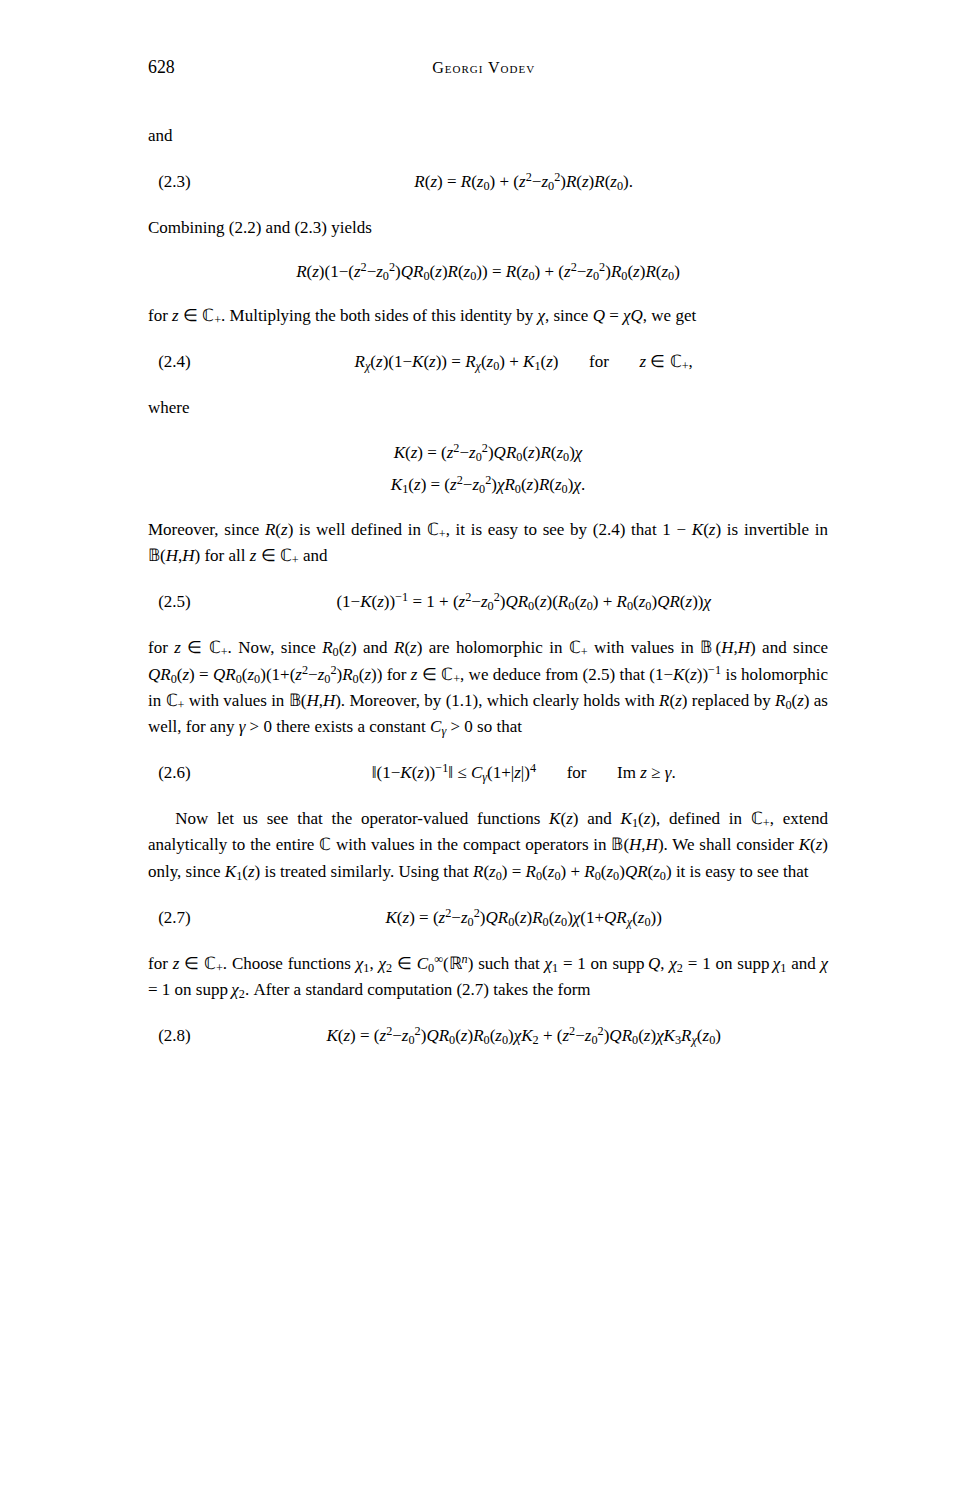628 Georgi Vodev
and
(2.3) R(z) = R(z0) + (z2−z02)R(z)R(z0).
Combining (2.2) and (2.3) yields
R(z)(1−(z2−z02)QR0(z)R(z0)) = R(z0) + (z2−z02)R0(z)R(z0)
for z ∈ ℂ+. Multiplying the both sides of this identity by χ, since Q = χQ, we get
(2.4) Rχ(z)(1−K(z)) = Rχ(z0) + K1(z)for z ∈ ℂ+,
where
K(z) = (z2−z02)QR0(z)R(z0)χ
K1(z) = (z2−z02)χR0(z)R(z0)χ.
Moreover, since R(z) is well defined in ℂ+, it is easy to see by (2.4) that 1 − K(z) is invertible in 𝔹(H,H) for all z ∈ ℂ+ and
(2.5) (1−K(z))−1 = 1 + (z2−z02)QR0(z)(R0(z0) + R0(z0)QR(z))χ
for z ∈ ℂ+. Now, since R0(z) and R(z) are holomorphic in ℂ+ with values in 𝔹 (H,H) and since QR0(z) = QR0(z0)(1+(z2−z02)R0(z)) for z ∈ ℂ+, we deduce from (2.5) that (1−K(z))−1 is holomorphic in ℂ+ with values in 𝔹(H,H). Moreover, by (1.1), which clearly holds with R(z) replaced by R0(z) as well, for any γ > 0 there exists a constant Cγ > 0 so that
(2.6) ‖(1−K(z))−1‖ ≤ Cγ(1+|z|)4for Im z ≥ γ.
Now let us see that the operator-valued functions K(z) and K1(z), defined in ℂ+, extend analytically to the entire ℂ with values in the compact operators in 𝔹(H,H). We shall consider K(z) only, since K1(z) is treated similarly. Using that R(z0) = R0(z0) + R0(z0)QR(z0) it is easy to see that
(2.7) K(z) = (z2−z02)QR0(z)R0(z0)χ(1+QRχ(z0))
for z ∈ ℂ+. Choose functions χ1, χ2 ∈ C0∞(ℝn) such that χ1 = 1 on supp Q, χ2 = 1 on supp χ1 and χ = 1 on supp χ2. After a standard computation (2.7) takes the form
(2.8) K(z) = (z2−z02)QR0(z)R0(z0)χK2 + (z2−z02)QR0(z)χK3Rχ(z0)